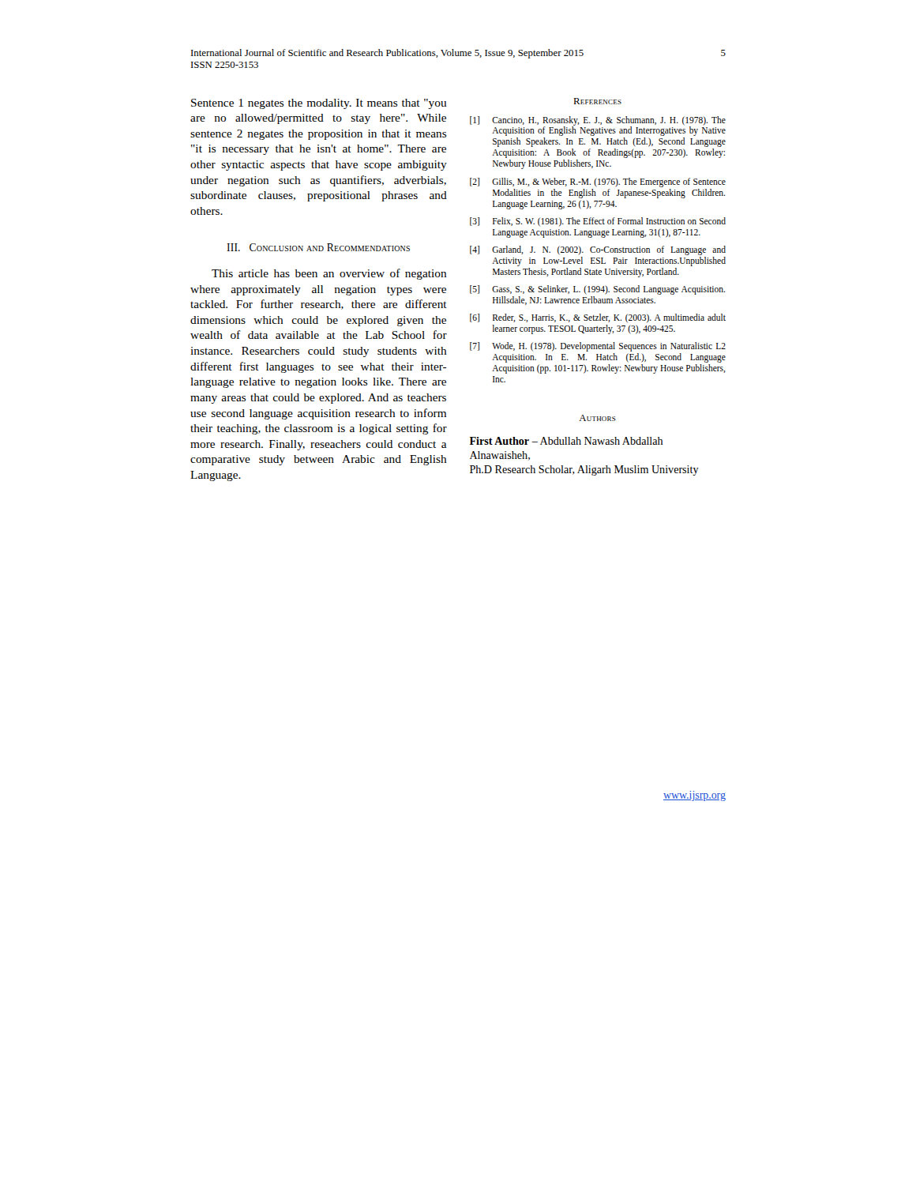International Journal of Scientific and Research Publications, Volume 5, Issue 9, September 2015
ISSN 2250-3153
5
Sentence 1 negates the modality. It means that "you are no allowed/permitted to stay here". While sentence 2 negates the proposition in that it means "it is necessary that he isn't at home". There are other syntactic aspects that have scope ambiguity under negation such as quantifiers, adverbials, subordinate clauses, prepositional phrases and others.
III. Conclusion and Recommendations
This article has been an overview of negation where approximately all negation types were tackled. For further research, there are different dimensions which could be explored given the wealth of data available at the Lab School for instance. Researchers could study students with different first languages to see what their inter-language relative to negation looks like. There are many areas that could be explored. And as teachers use second language acquisition research to inform their teaching, the classroom is a logical setting for more research. Finally, reseachers could conduct a comparative study between Arabic and English Language.
References
[1] Cancino, H., Rosansky, E. J., & Schumann, J. H. (1978). The Acquisition of English Negatives and Interrogatives by Native Spanish Speakers. In E. M. Hatch (Ed.), Second Language Acquisition: A Book of Readings(pp. 207-230). Rowley: Newbury House Publishers, INc.
[2] Gillis, M., & Weber, R.-M. (1976). The Emergence of Sentence Modalities in the English of Japanese-Speaking Children. Language Learning, 26 (1), 77-94.
[3] Felix, S. W. (1981). The Effect of Formal Instruction on Second Language Acquistion. Language Learning, 31(1), 87-112.
[4] Garland, J. N. (2002). Co-Construction of Language and Activity in Low-Level ESL Pair Interactions.Unpublished Masters Thesis, Portland State University, Portland.
[5] Gass, S., & Selinker, L. (1994). Second Language Acquisition. Hillsdale, NJ: Lawrence Erlbaum Associates.
[6] Reder, S., Harris, K., & Setzler, K. (2003). A multimedia adult learner corpus. TESOL Quarterly, 37 (3), 409-425.
[7] Wode, H. (1978). Developmental Sequences in Naturalistic L2 Acquisition. In E. M. Hatch (Ed.), Second Language Acquisition (pp. 101-117). Rowley: Newbury House Publishers, Inc.
Authors
First Author – Abdullah Nawash Abdallah Alnawaisheh,
Ph.D Research Scholar, Aligarh Muslim University
www.ijsrp.org